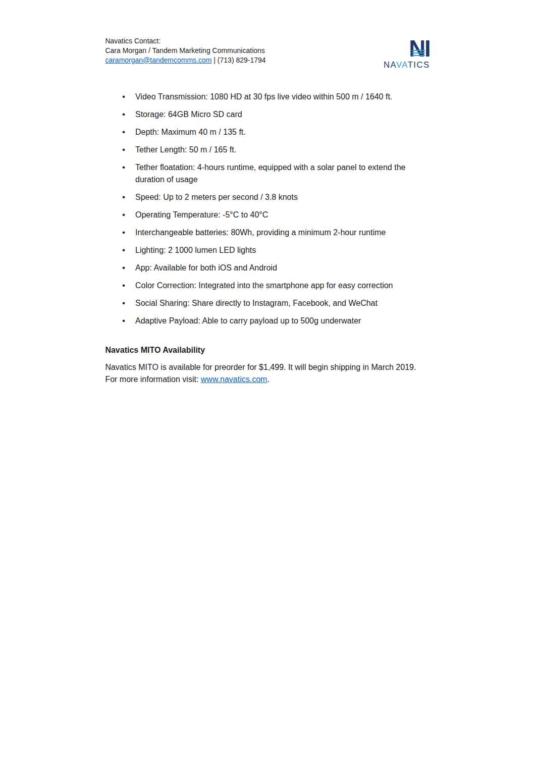Navatics Contact:
Cara Morgan / Tandem Marketing Communications
caramorgan@tandemcomms.com | (713) 829-1794
N I
NAVATICS
Video Transmission: 1080 HD at 30 fps live video within 500 m / 1640 ft.
Storage: 64GB Micro SD card
Depth: Maximum 40 m / 135 ft.
Tether Length: 50 m / 165 ft.
Tether floatation: 4-hours runtime, equipped with a solar panel to extend the duration of usage
Speed: Up to 2 meters per second / 3.8 knots
Operating Temperature: -5°C to 40°C
Interchangeable batteries: 80Wh, providing a minimum 2-hour runtime
Lighting: 2 1000 lumen LED lights
App: Available for both iOS and Android
Color Correction: Integrated into the smartphone app for easy correction
Social Sharing: Share directly to Instagram, Facebook, and WeChat
Adaptive Payload: Able to carry payload up to 500g underwater
Navatics MITO Availability
Navatics MITO is available for preorder for $1,499. It will begin shipping in March 2019. For more information visit: www.navatics.com.